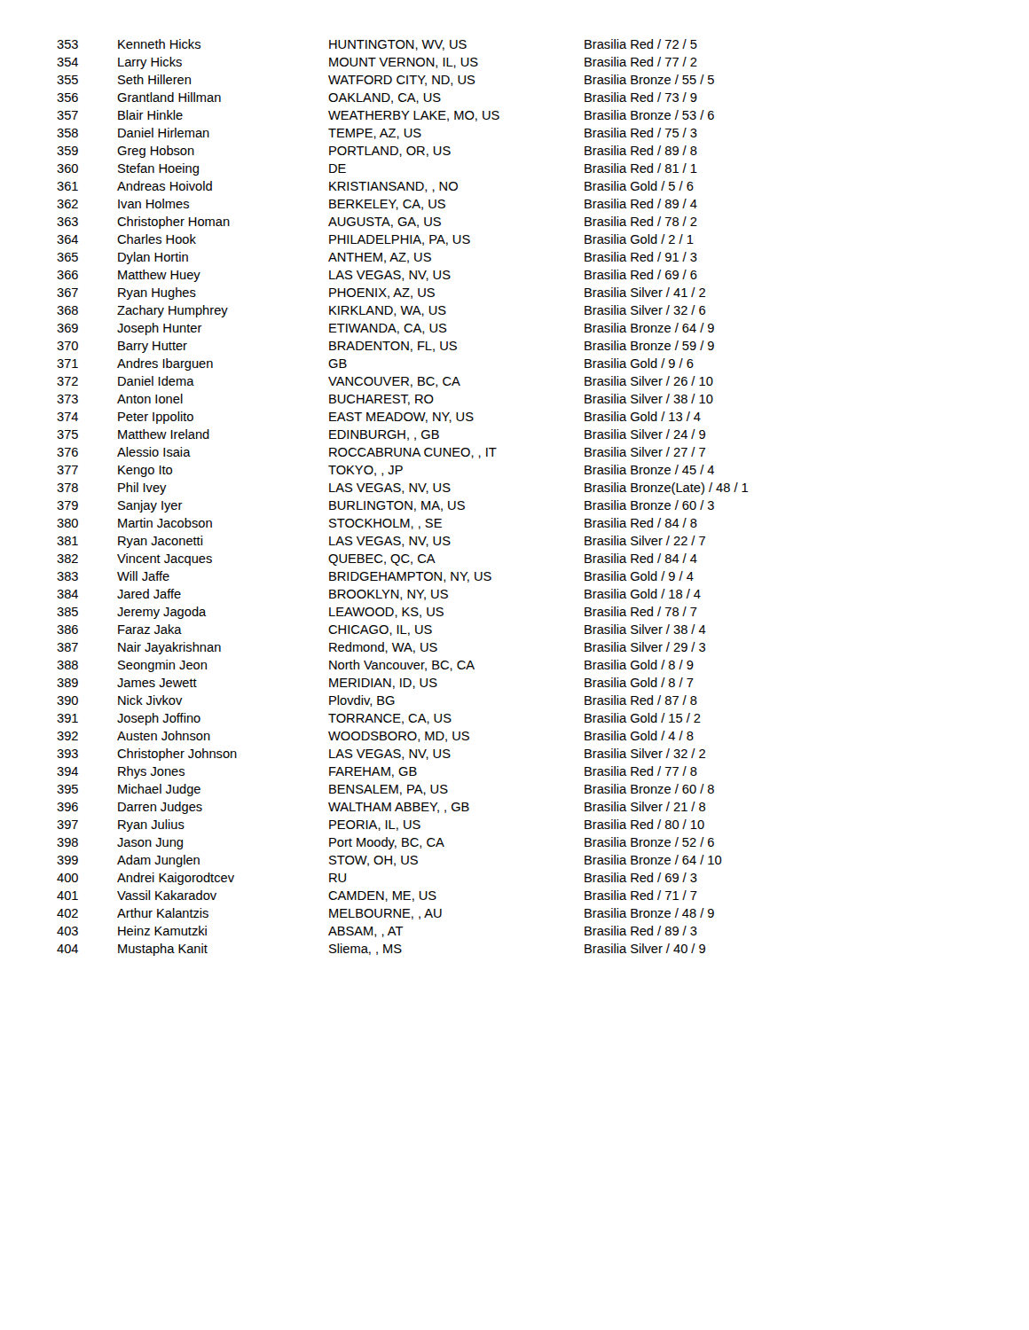| 353 | Kenneth Hicks | HUNTINGTON, WV, US | Brasilia Red / 72 / 5 |
| 354 | Larry Hicks | MOUNT VERNON, IL, US | Brasilia Red / 77 / 2 |
| 355 | Seth Hilleren | WATFORD CITY, ND, US | Brasilia Bronze / 55 / 5 |
| 356 | Grantland Hillman | OAKLAND, CA, US | Brasilia Red / 73 / 9 |
| 357 | Blair Hinkle | WEATHERBY LAKE, MO, US | Brasilia Bronze / 53 / 6 |
| 358 | Daniel Hirleman | TEMPE, AZ, US | Brasilia Red / 75 / 3 |
| 359 | Greg Hobson | PORTLAND, OR, US | Brasilia Red / 89 / 8 |
| 360 | Stefan Hoeing | DE | Brasilia Red / 81 / 1 |
| 361 | Andreas Hoivold | KRISTIANSAND, , NO | Brasilia Gold / 5 / 6 |
| 362 | Ivan Holmes | BERKELEY, CA, US | Brasilia Red / 89 / 4 |
| 363 | Christopher Homan | AUGUSTA, GA, US | Brasilia Red / 78 / 2 |
| 364 | Charles Hook | PHILADELPHIA, PA, US | Brasilia Gold / 2 / 1 |
| 365 | Dylan Hortin | ANTHEM, AZ, US | Brasilia Red / 91 / 3 |
| 366 | Matthew Huey | LAS VEGAS, NV, US | Brasilia Red / 69 / 6 |
| 367 | Ryan Hughes | PHOENIX, AZ, US | Brasilia Silver / 41 / 2 |
| 368 | Zachary Humphrey | KIRKLAND, WA, US | Brasilia Silver / 32 / 6 |
| 369 | Joseph Hunter | ETIWANDA, CA, US | Brasilia Bronze / 64 / 9 |
| 370 | Barry Hutter | BRADENTON, FL, US | Brasilia Bronze / 59 / 9 |
| 371 | Andres Ibarguen | GB | Brasilia Gold / 9 / 6 |
| 372 | Daniel Idema | VANCOUVER, BC, CA | Brasilia Silver / 26 / 10 |
| 373 | Anton Ionel | BUCHAREST, RO | Brasilia Silver / 38 / 10 |
| 374 | Peter Ippolito | EAST MEADOW, NY, US | Brasilia Gold / 13 / 4 |
| 375 | Matthew Ireland | EDINBURGH, , GB | Brasilia Silver / 24 / 9 |
| 376 | Alessio Isaia | ROCCABRUNA CUNEO, , IT | Brasilia Silver / 27 / 7 |
| 377 | Kengo Ito | TOKYO, , JP | Brasilia Bronze / 45 / 4 |
| 378 | Phil Ivey | LAS VEGAS, NV, US | Brasilia Bronze(Late) / 48 / 1 |
| 379 | Sanjay Iyer | BURLINGTON, MA, US | Brasilia Bronze / 60 / 3 |
| 380 | Martin Jacobson | STOCKHOLM, , SE | Brasilia Red / 84 / 8 |
| 381 | Ryan Jaconetti | LAS VEGAS, NV, US | Brasilia Silver / 22 / 7 |
| 382 | Vincent Jacques | QUEBEC, QC, CA | Brasilia Red / 84 / 4 |
| 383 | Will Jaffe | BRIDGEHAMPTON, NY, US | Brasilia Gold / 9 / 4 |
| 384 | Jared Jaffe | BROOKLYN, NY, US | Brasilia Gold / 18 / 4 |
| 385 | Jeremy Jagoda | LEAWOOD, KS, US | Brasilia Red / 78 / 7 |
| 386 | Faraz Jaka | CHICAGO, IL, US | Brasilia Silver / 38 / 4 |
| 387 | Nair Jayakrishnan | Redmond, WA, US | Brasilia Silver / 29 / 3 |
| 388 | Seongmin Jeon | North Vancouver, BC, CA | Brasilia Gold / 8 / 9 |
| 389 | James Jewett | MERIDIAN, ID, US | Brasilia Gold / 8 / 7 |
| 390 | Nick Jivkov | Plovdiv, BG | Brasilia Red / 87 / 8 |
| 391 | Joseph Joffino | TORRANCE, CA, US | Brasilia Gold / 15 / 2 |
| 392 | Austen Johnson | WOODSBORO, MD, US | Brasilia Gold / 4 / 8 |
| 393 | Christopher Johnson | LAS VEGAS, NV, US | Brasilia Silver / 32 / 2 |
| 394 | Rhys Jones | FAREHAM, GB | Brasilia Red / 77 / 8 |
| 395 | Michael Judge | BENSALEM, PA, US | Brasilia Bronze / 60 / 8 |
| 396 | Darren Judges | WALTHAM ABBEY, , GB | Brasilia Silver / 21 / 8 |
| 397 | Ryan Julius | PEORIA, IL, US | Brasilia Red / 80 / 10 |
| 398 | Jason Jung | Port Moody, BC, CA | Brasilia Bronze / 52 / 6 |
| 399 | Adam Junglen | STOW, OH, US | Brasilia Bronze / 64 / 10 |
| 400 | Andrei Kaigorodtcev | RU | Brasilia Red / 69 / 3 |
| 401 | Vassil Kakaradov | CAMDEN, ME, US | Brasilia Red / 71 / 7 |
| 402 | Arthur Kalantzis | MELBOURNE, , AU | Brasilia Bronze / 48 / 9 |
| 403 | Heinz Kamutzki | ABSAM, , AT | Brasilia Red / 89 / 3 |
| 404 | Mustapha Kanit | Sliema, , MS | Brasilia Silver / 40 / 9 |